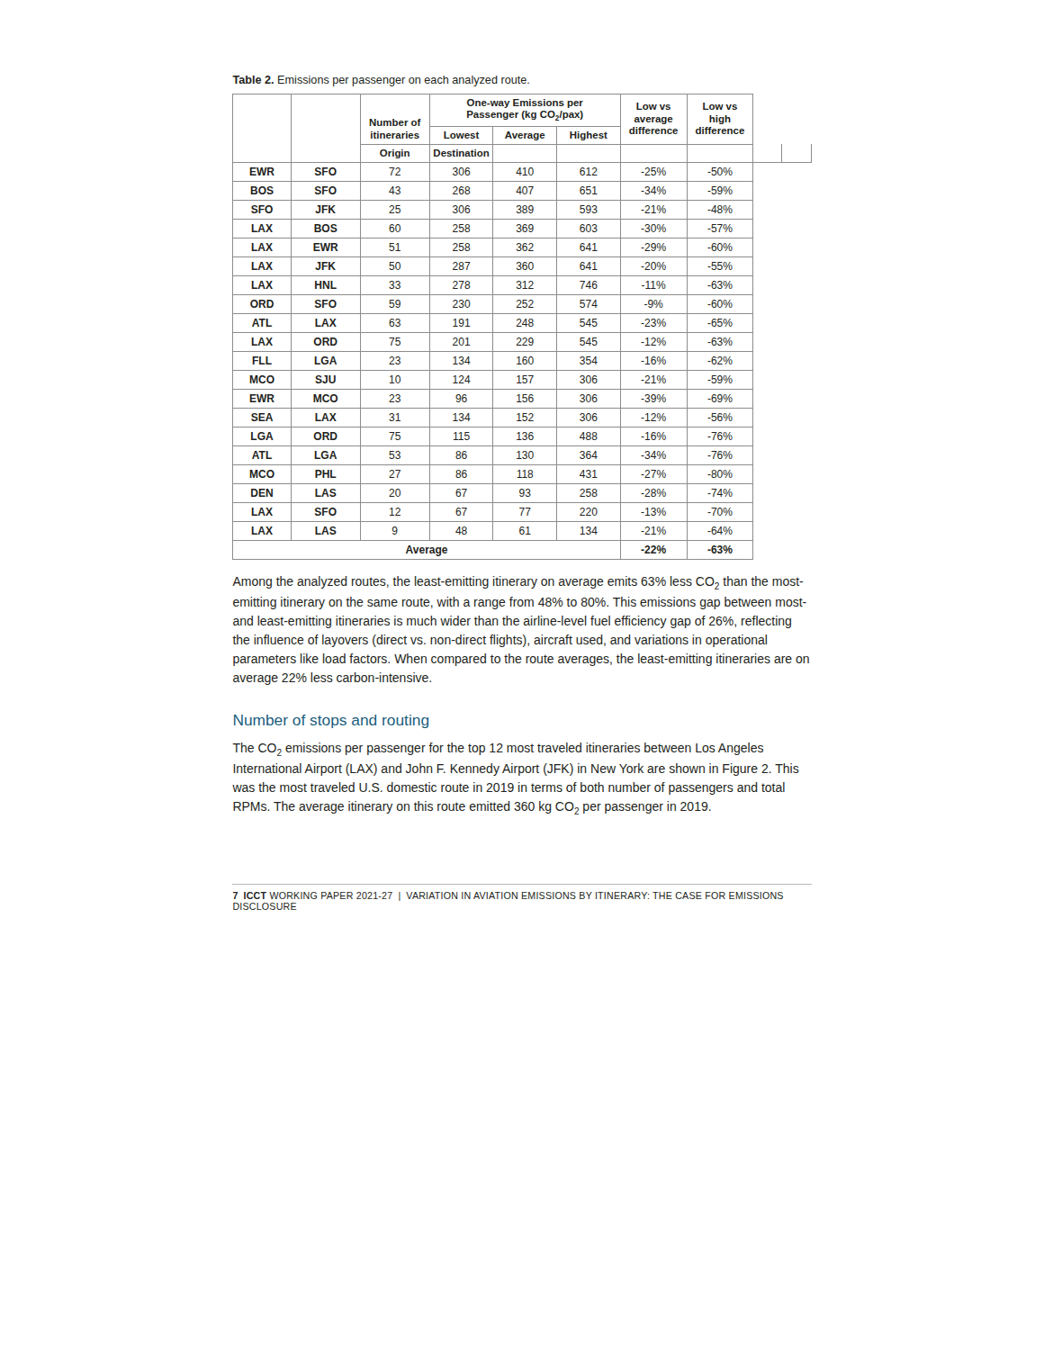Table 2. Emissions per passenger on each analyzed route.
| | | Number of itineraries | One-way Emissions per Passenger (kg CO 2 /pax) | Low vs average difference | Low vs high difference |
| --- | --- | --- | --- | --- | --- |
| Lowest | Average | Highest |
| Origin | Destination | | | | | | |
| EWR | SFO | 72 | 306 | 410 | 612 | -25% | -50% |
| BOS | SFO | 43 | 268 | 407 | 651 | -34% | -59% |
| SFO | JFK | 25 | 306 | 389 | 593 | -21% | -48% |
| LAX | BOS | 60 | 258 | 369 | 603 | -30% | -57% |
| LAX | EWR | 51 | 258 | 362 | 641 | -29% | -60% |
| LAX | JFK | 50 | 287 | 360 | 641 | -20% | -55% |
| LAX | HNL | 33 | 278 | 312 | 746 | -11% | -63% |
| ORD | SFO | 59 | 230 | 252 | 574 | -9% | -60% |
| ATL | LAX | 63 | 191 | 248 | 545 | -23% | -65% |
| LAX | ORD | 75 | 201 | 229 | 545 | -12% | -63% |
| FLL | LGA | 23 | 134 | 160 | 354 | -16% | -62% |
| MCO | SJU | 10 | 124 | 157 | 306 | -21% | -59% |
| EWR | MCO | 23 | 96 | 156 | 306 | -39% | -69% |
| SEA | LAX | 31 | 134 | 152 | 306 | -12% | -56% |
| LGA | ORD | 75 | 115 | 136 | 488 | -16% | -76% |
| ATL | LGA | 53 | 86 | 130 | 364 | -34% | -76% |
| MCO | PHL | 27 | 86 | 118 | 431 | -27% | -80% |
| DEN | LAS | 20 | 67 | 93 | 258 | -28% | -74% |
| LAX | SFO | 12 | 67 | 77 | 220 | -13% | -70% |
| LAX | LAS | 9 | 48 | 61 | 134 | -21% | -64% |
| Average | -22% | -63% |
Among the analyzed routes, the least-emitting itinerary on average emits 63% less CO2 than the most-emitting itinerary on the same route, with a range from 48% to 80%. This emissions gap between most- and least-emitting itineraries is much wider than the airline-level fuel efficiency gap of 26%, reflecting the influence of layovers (direct vs. non-direct flights), aircraft used, and variations in operational parameters like load factors. When compared to the route averages, the least-emitting itineraries are on average 22% less carbon-intensive.
Number of stops and routing
The CO2 emissions per passenger for the top 12 most traveled itineraries between Los Angeles International Airport (LAX) and John F. Kennedy Airport (JFK) in New York are shown in Figure 2. This was the most traveled U.S. domestic route in 2019 in terms of both number of passengers and total RPMs. The average itinerary on this route emitted 360 kg CO2 per passenger in 2019.
7 ICCT WORKING PAPER 2021-27|VARIATION IN AVIATION EMISSIONS BY ITINERARY: THE CASE FOR EMISSIONS DISCLOSURE